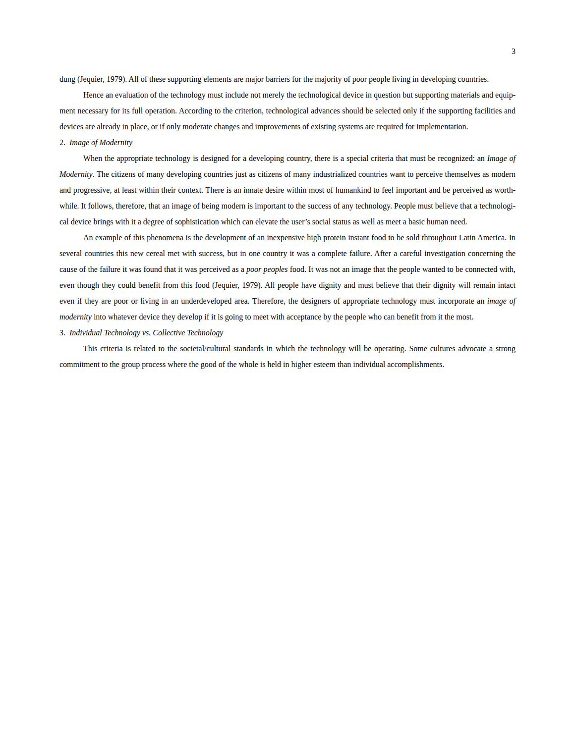3
dung (Jequier, 1979). All of these supporting elements are major barriers for the majority of poor people living in developing countries.
Hence an evaluation of the technology must include not merely the technological device in question but supporting materials and equipment necessary for its full operation. According to the criterion, technological advances should be selected only if the supporting facilities and devices are already in place, or if only moderate changes and improvements of existing systems are required for implementation.
2. Image of Modernity
When the appropriate technology is designed for a developing country, there is a special criteria that must be recognized: an Image of Modernity. The citizens of many developing countries just as citizens of many industrialized countries want to perceive themselves as modern and progressive, at least within their context. There is an innate desire within most of humankind to feel important and be perceived as worthwhile. It follows, therefore, that an image of being modern is important to the success of any technology. People must believe that a technological device brings with it a degree of sophistication which can elevate the user’s social status as well as meet a basic human need.
An example of this phenomena is the development of an inexpensive high protein instant food to be sold throughout Latin America. In several countries this new cereal met with success, but in one country it was a complete failure. After a careful investigation concerning the cause of the failure it was found that it was perceived as a poor peoples food. It was not an image that the people wanted to be connected with, even though they could benefit from this food (Jequier, 1979). All people have dignity and must believe that their dignity will remain intact even if they are poor or living in an underdeveloped area. Therefore, the designers of appropriate technology must incorporate an image of modernity into whatever device they develop if it is going to meet with acceptance by the people who can benefit from it the most.
3. Individual Technology vs. Collective Technology
This criteria is related to the societal/cultural standards in which the technology will be operating. Some cultures advocate a strong commitment to the group process where the good of the whole is held in higher esteem than individual accomplishments.